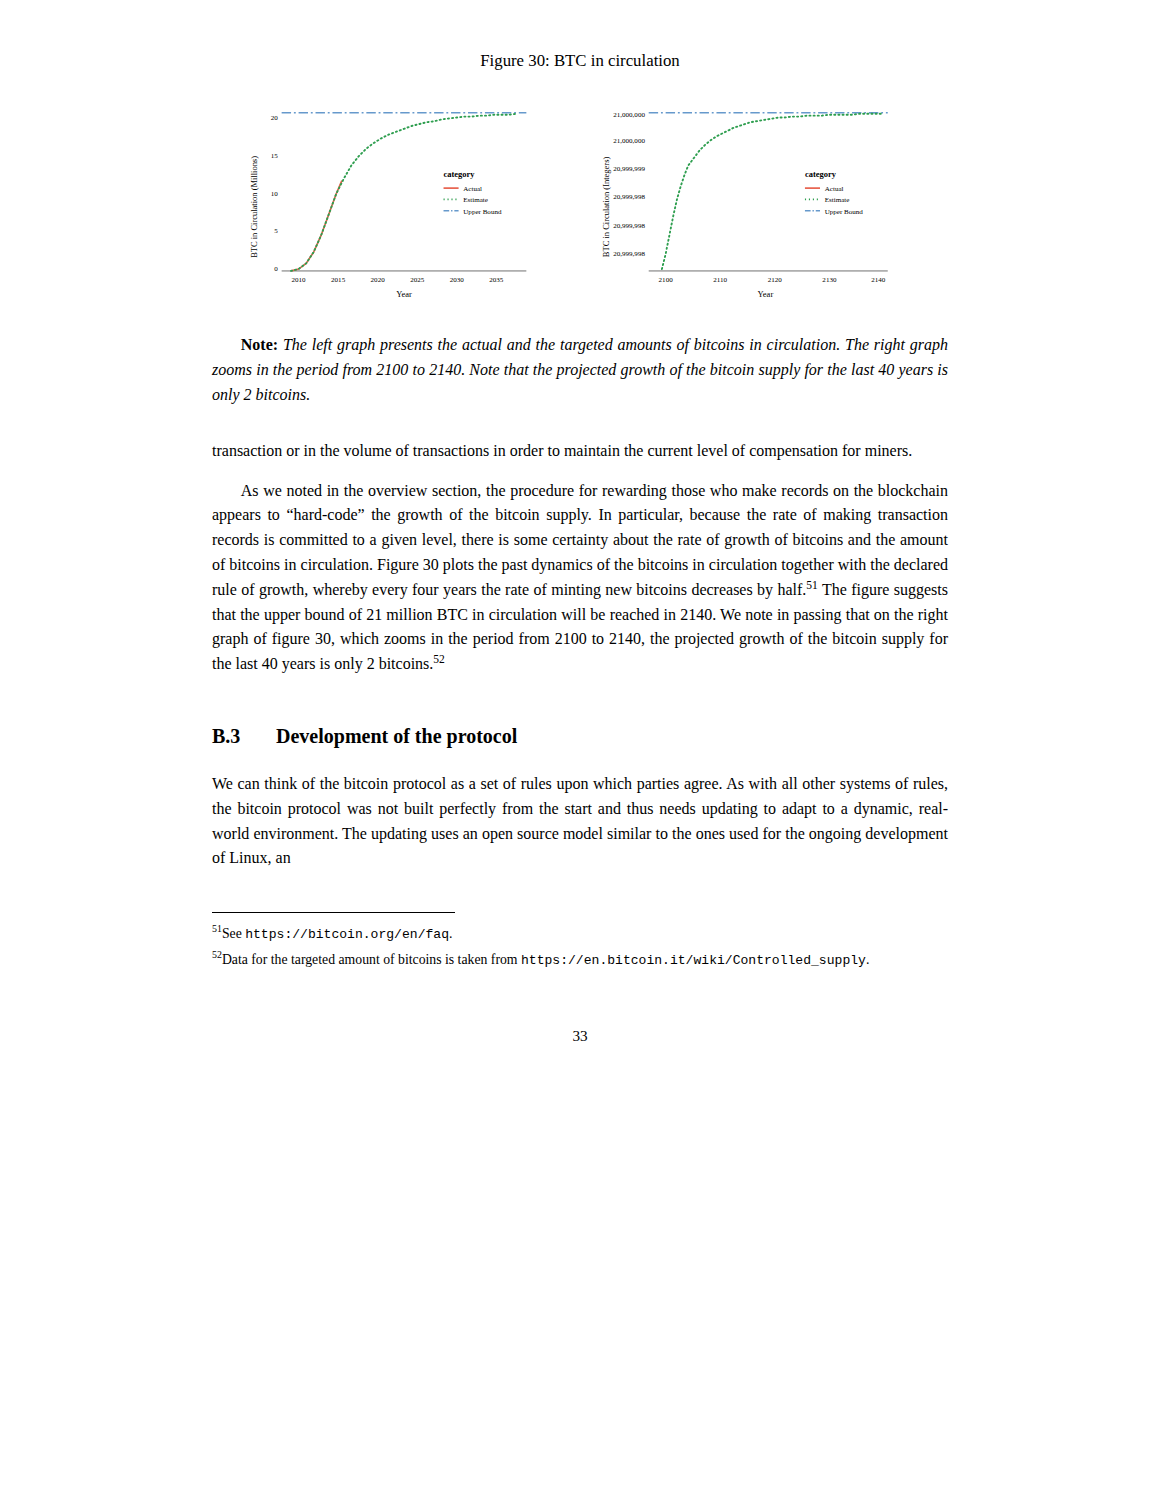Figure 30: BTC in circulation
BTC in Circulation (Millions) 20 15 10 5 0 2010 2015 2020 2025 2030 2035 Year category Actual Estimate Upper Bound
BTC in Circulation (Integers) 21,000,000 21,000,000 20,999,999 20,999,998 20,999,998 20,999,998 2100 2110 2120 2130 2140 Year category Actual Estimate Upper Bound
Note: The left graph presents the actual and the targeted amounts of bitcoins in circulation. The right graph zooms in the period from 2100 to 2140. Note that the projected growth of the bitcoin supply for the last 40 years is only 2 bitcoins.
transaction or in the volume of transactions in order to maintain the current level of compensation for miners.
As we noted in the overview section, the procedure for rewarding those who make records on the blockchain appears to “hard-code” the growth of the bitcoin supply. In particular, because the rate of making transaction records is committed to a given level, there is some certainty about the rate of growth of bitcoins and the amount of bitcoins in circulation. Figure 30 plots the past dynamics of the bitcoins in circulation together with the declared rule of growth, whereby every four years the rate of minting new bitcoins decreases by half.51 The figure suggests that the upper bound of 21 million BTC in circulation will be reached in 2140. We note in passing that on the right graph of figure 30, which zooms in the period from 2100 to 2140, the projected growth of the bitcoin supply for the last 40 years is only 2 bitcoins.52
B.3 Development of the protocol
We can think of the bitcoin protocol as a set of rules upon which parties agree. As with all other systems of rules, the bitcoin protocol was not built perfectly from the start and thus needs updating to adapt to a dynamic, real-world environment. The updating uses an open source model similar to the ones used for the ongoing development of Linux, an
51See https://bitcoin.org/en/faq.
52Data for the targeted amount of bitcoins is taken from https://en.bitcoin.it/wiki/Controlled_supply.
33